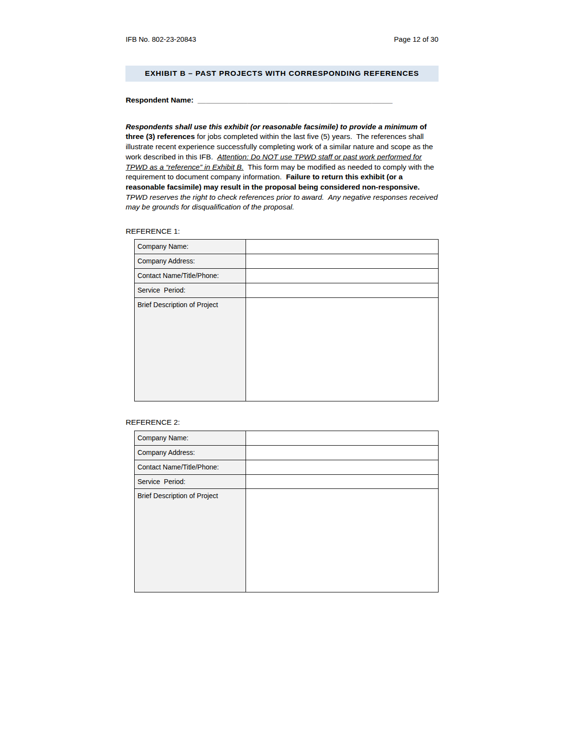IFB No. 802-23-20843 Page 12 of 30
EXHIBIT B – PAST PROJECTS WITH CORRESPONDING REFERENCES
Respondent Name: _______________________________________________
Respondents shall use this exhibit (or reasonable facsimile) to provide a minimum of three (3) references for jobs completed within the last five (5) years. The references shall illustrate recent experience successfully completing work of a similar nature and scope as the work described in this IFB. Attention: Do NOT use TPWD staff or past work performed for TPWD as a “reference” in Exhibit B. This form may be modified as needed to comply with the requirement to document company information. Failure to return this exhibit (or a reasonable facsimile) may result in the proposal being considered non-responsive. TPWD reserves the right to check references prior to award. Any negative responses received may be grounds for disqualification of the proposal.
REFERENCE 1:
| Company Name: | |
| Company Address: | |
| Contact Name/Title/Phone: | |
| Service Period: | |
| Brief Description of Project | |
REFERENCE 2:
| Company Name: | |
| Company Address: | |
| Contact Name/Title/Phone: | |
| Service Period: | |
| Brief Description of Project | |